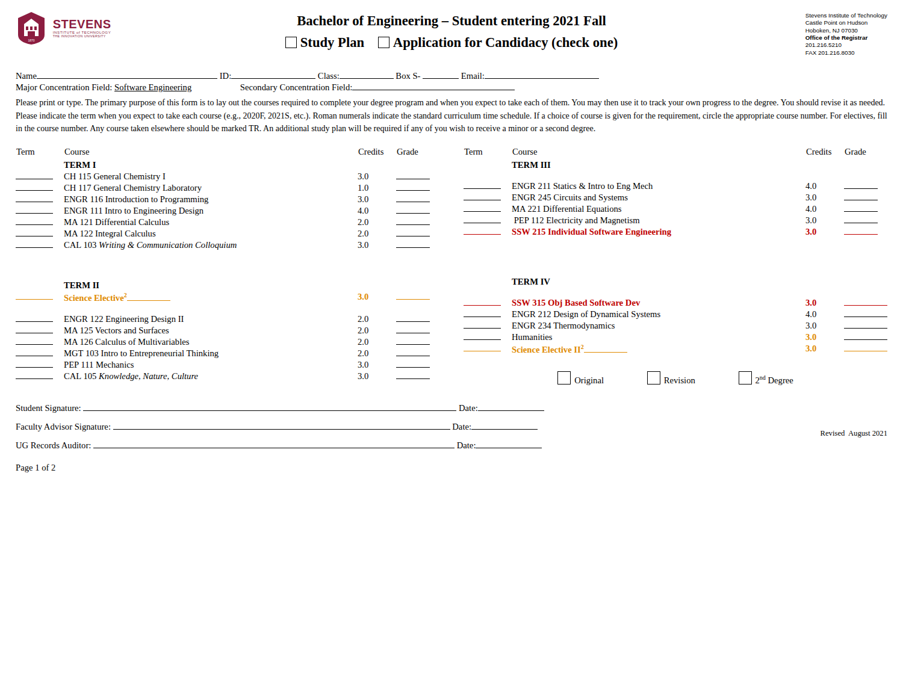1870
STEVENS
INSTITUTE of TECHNOLOGY
THE INNOVATION UNIVERSITY
Bachelor of Engineering – Student entering 2021 Fall
Study Plan Application for Candidacy (check one)
Stevens Institute of Technology
Castle Point on Hudson
Hoboken, NJ 07030
Office of the Registrar
201.216.5210
FAX 201.216.8030
Name ID: Class: Box S- Email:
Major Concentration Field: Software Engineering Secondary Concentration Field:
Please print or type. The primary purpose of this form is to lay out the courses required to complete your degree program and when you expect to take each of them. You may then use it to track your own progress to the degree. You should revise it as needed. Please indicate the term when you expect to take each course (e.g., 2020F, 2021S, etc.). Roman numerals indicate the standard curriculum time schedule. If a choice of course is given for the requirement, circle the appropriate course number. For electives, fill in the course number. Any course taken elsewhere should be marked TR. An additional study plan will be required if any of you wish to receive a minor or a second degree.
| Term | Course | Credits | Grade |
| --- | --- | --- | --- |
| | TERM I | | |
| | CH 115 General Chemistry I | 3.0 | |
| | CH 117 General Chemistry Laboratory | 1.0 | |
| | ENGR 116 Introduction to Programming | 3.0 | |
| | ENGR 111 Intro to Engineering Design | 4.0 | |
| | MA 121 Differential Calculus | 2.0 | |
| | MA 122 Integral Calculus | 2.0 | |
| | CAL 103 Writing & Communication Colloquium | 3.0 | |
| | TERM II | | |
| | Science Elective 2 | 3.0 | |
| | ENGR 122 Engineering Design II | 2.0 | |
| | MA 125 Vectors and Surfaces | 2.0 | |
| | MA 126 Calculus of Multivariables | 2.0 | |
| | MGT 103 Intro to Entrepreneurial Thinking | 2.0 | |
| | PEP 111 Mechanics | 3.0 | |
| | CAL 105 Knowledge, Nature, Culture | 3.0 | |
| Term | Course | Credits | Grade |
| --- | --- | --- | --- |
| | TERM III | | |
| | ENGR 211 Statics & Intro to Eng Mech | 4.0 | |
| | ENGR 245 Circuits and Systems | 3.0 | |
| | MA 221 Differential Equations | 4.0 | |
| | PEP 112 Electricity and Magnetism | 3.0 | |
| | SSW 215 Individual Software Engineering | 3.0 | |
| | TERM IV | | |
| | SSW 315 Obj Based Software Dev | 3.0 | |
| | ENGR 212 Design of Dynamical Systems | 4.0 | |
| | ENGR 234 Thermodynamics | 3.0 | |
| | Humanities | 3.0 | |
| | Science Elective II 2 | 3.0 | |
Original Revision 2nd Degree
Student Signature: Date:
Faculty Advisor Signature: Date:
UG Records Auditor: Date: Revised August 2021
Page 1 of 2